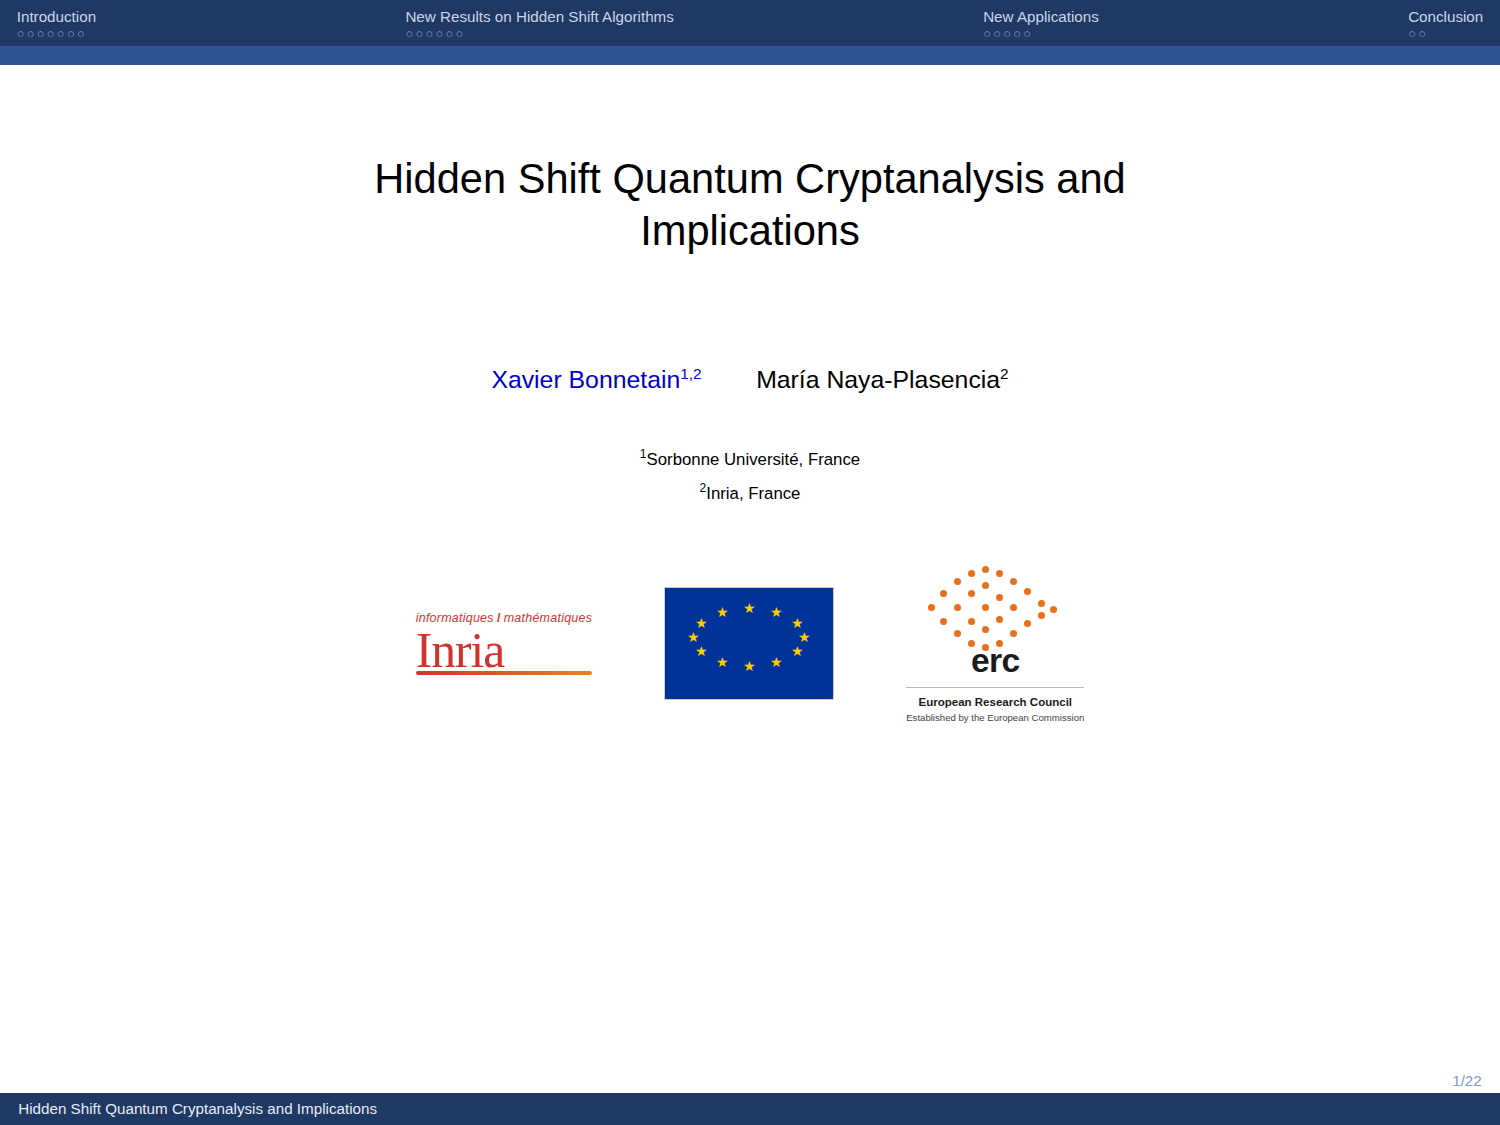Introduction ○○○○○○○
New Results on Hidden Shift Algorithms ○○○○○○
New Applications ○○○○○
Conclusion ○○
Hidden Shift Quantum Cryptanalysis and Implications
Xavier Bonnetain1,2 María Naya-Plasencia2
1Sorbonne Université, France
2Inria, France
informatiques/mathématiques
Inria
★ ★ ★ ★ ★ ★ ★ ★ ★ ★ ★ ★
erc
European Research Council
Established by the European Commission
1/22
Hidden Shift Quantum Cryptanalysis and Implications